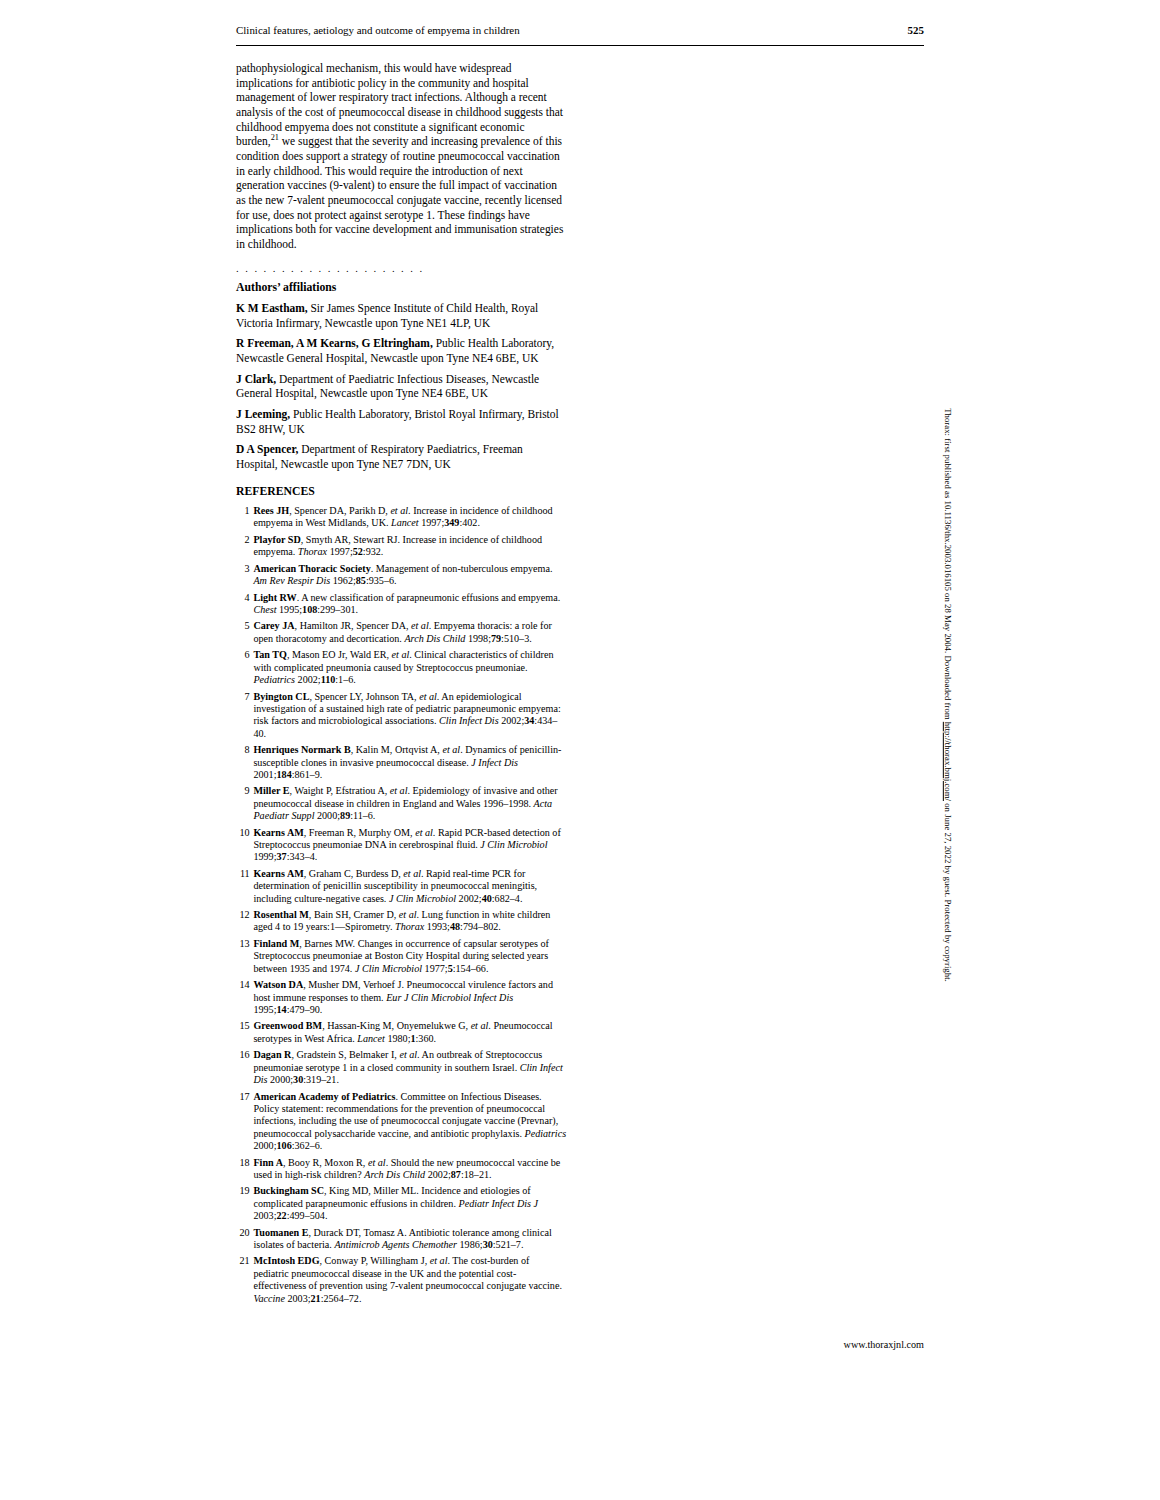Clinical features, aetiology and outcome of empyema in children 525
pathophysiological mechanism, this would have widespread implications for antibiotic policy in the community and hospital management of lower respiratory tract infections. Although a recent analysis of the cost of pneumococcal disease in childhood suggests that childhood empyema does not constitute a significant economic burden,21 we suggest that the severity and increasing prevalence of this condition does support a strategy of routine pneumococcal vaccination in early childhood. This would require the introduction of next generation vaccines (9-valent) to ensure the full impact of vaccination as the new 7-valent pneumococcal conjugate vaccine, recently licensed for use, does not protect against serotype 1. These findings have implications both for vaccine development and immunisation strategies in childhood.
. . . . . . . . . . . . . . . . . . . . .
Authors’ affiliations
K M Eastham, Sir James Spence Institute of Child Health, Royal Victoria Infirmary, Newcastle upon Tyne NE1 4LP, UK
R Freeman, A M Kearns, G Eltringham, Public Health Laboratory, Newcastle General Hospital, Newcastle upon Tyne NE4 6BE, UK
J Clark, Department of Paediatric Infectious Diseases, Newcastle General Hospital, Newcastle upon Tyne NE4 6BE, UK
J Leeming, Public Health Laboratory, Bristol Royal Infirmary, Bristol BS2 8HW, UK
D A Spencer, Department of Respiratory Paediatrics, Freeman Hospital, Newcastle upon Tyne NE7 7DN, UK
REFERENCES
Rees JH, Spencer DA, Parikh D, et al. Increase in incidence of childhood empyema in West Midlands, UK. Lancet 1997;349:402.
Playfor SD, Smyth AR, Stewart RJ. Increase in incidence of childhood empyema. Thorax 1997;52:932.
American Thoracic Society. Management of non-tuberculous empyema. Am Rev Respir Dis 1962;85:935–6.
Light RW. A new classification of parapneumonic effusions and empyema. Chest 1995;108:299–301.
Carey JA, Hamilton JR, Spencer DA, et al. Empyema thoracis: a role for open thoracotomy and decortication. Arch Dis Child 1998;79:510–3.
Tan TQ, Mason EO Jr, Wald ER, et al. Clinical characteristics of children with complicated pneumonia caused by Streptococcus pneumoniae. Pediatrics 2002;110:1–6.
Byington CL, Spencer LY, Johnson TA, et al. An epidemiological investigation of a sustained high rate of pediatric parapneumonic empyema: risk factors and microbiological associations. Clin Infect Dis 2002;34:434–40.
Henriques Normark B, Kalin M, Ortqvist A, et al. Dynamics of penicillin-susceptible clones in invasive pneumococcal disease. J Infect Dis 2001;184:861–9.
Miller E, Waight P, Efstratiou A, et al. Epidemiology of invasive and other pneumococcal disease in children in England and Wales 1996–1998. Acta Paediatr Suppl 2000;89:11–6.
Kearns AM, Freeman R, Murphy OM, et al. Rapid PCR-based detection of Streptococcus pneumoniae DNA in cerebrospinal fluid. J Clin Microbiol 1999;37:343–4.
Kearns AM, Graham C, Burdess D, et al. Rapid real-time PCR for determination of penicillin susceptibility in pneumococcal meningitis, including culture-negative cases. J Clin Microbiol 2002;40:682–4.
Rosenthal M, Bain SH, Cramer D, et al. Lung function in white children aged 4 to 19 years:1—Spirometry. Thorax 1993;48:794–802.
Finland M, Barnes MW. Changes in occurrence of capsular serotypes of Streptococcus pneumoniae at Boston City Hospital during selected years between 1935 and 1974. J Clin Microbiol 1977;5:154–66.
Watson DA, Musher DM, Verhoef J. Pneumococcal virulence factors and host immune responses to them. Eur J Clin Microbiol Infect Dis 1995;14:479–90.
Greenwood BM, Hassan-King M, Onyemelukwe G, et al. Pneumococcal serotypes in West Africa. Lancet 1980;1:360.
Dagan R, Gradstein S, Belmaker I, et al. An outbreak of Streptococcus pneumoniae serotype 1 in a closed community in southern Israel. Clin Infect Dis 2000;30:319–21.
American Academy of Pediatrics. Committee on Infectious Diseases. Policy statement: recommendations for the prevention of pneumococcal infections, including the use of pneumococcal conjugate vaccine (Prevnar), pneumococcal polysaccharide vaccine, and antibiotic prophylaxis. Pediatrics 2000;106:362–6.
Finn A, Booy R, Moxon R, et al. Should the new pneumococcal vaccine be used in high-risk children? Arch Dis Child 2002;87:18–21.
Buckingham SC, King MD, Miller ML. Incidence and etiologies of complicated parapneumonic effusions in children. Pediatr Infect Dis J 2003;22:499–504.
Tuomanen E, Durack DT, Tomasz A. Antibiotic tolerance among clinical isolates of bacteria. Antimicrob Agents Chemother 1986;30:521–7.
McIntosh EDG, Conway P, Willingham J, et al. The cost-burden of pediatric pneumococcal disease in the UK and the potential cost-effectiveness of prevention using 7-valent pneumococcal conjugate vaccine. Vaccine 2003;21:2564–72.
www.thoraxjnl.com
Thorax: first published as 10.1136/thx.2003.016105 on 28 May 2004. Downloaded from http://thorax.bmj.com/ on June 27, 2022 by guest. Protected by copyright.